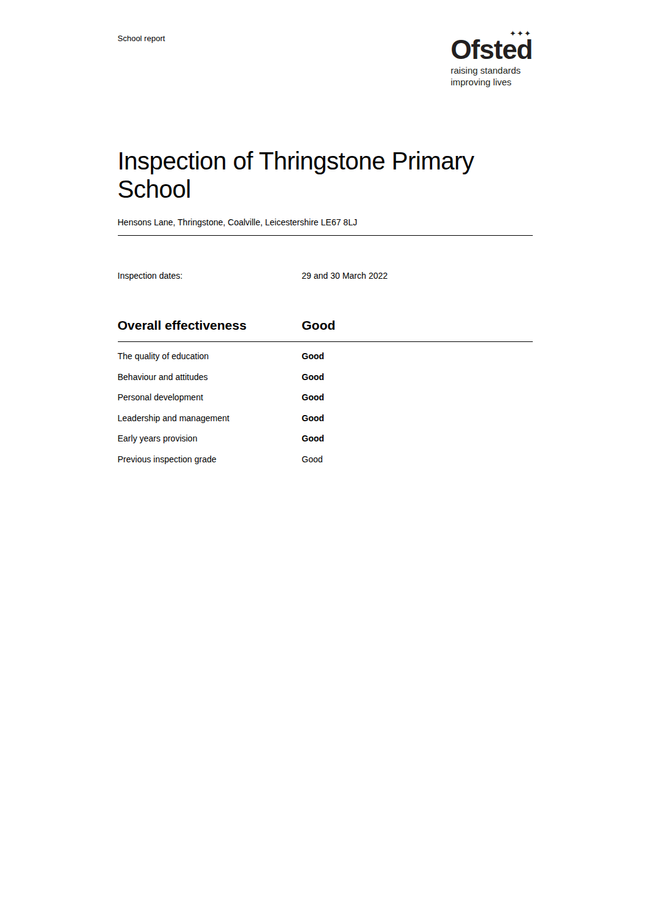School report
✦✦✦
Ofsted
raising standards
improving lives
Inspection of Thringstone Primary School
Hensons Lane, Thringstone, Coalville, Leicestershire LE67 8LJ
Inspection dates:
29 and 30 March 2022
| Overall effectiveness | Good |
| The quality of education | Good |
| Behaviour and attitudes | Good |
| Personal development | Good |
| Leadership and management | Good |
| Early years provision | Good |
| Previous inspection grade | Good |